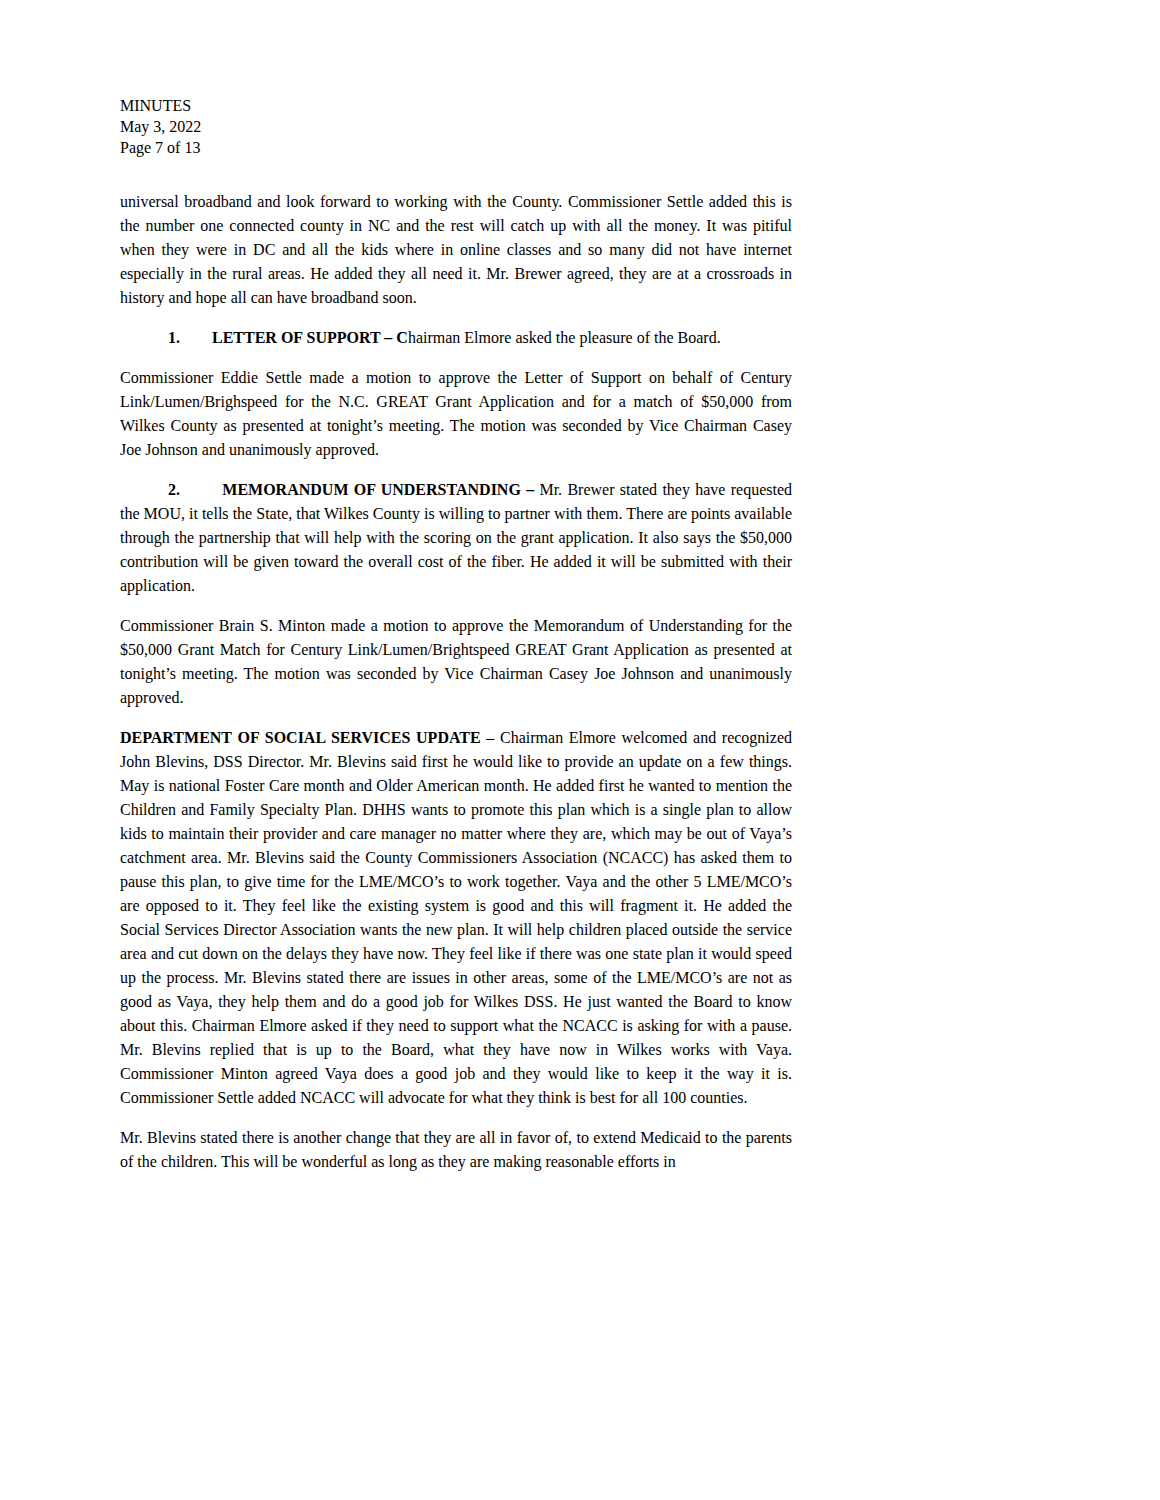MINUTES
May 3, 2022
Page 7 of 13
universal broadband and look forward to working with the County. Commissioner Settle added this is the number one connected county in NC and the rest will catch up with all the money. It was pitiful when they were in DC and all the kids where in online classes and so many did not have internet especially in the rural areas. He added they all need it. Mr. Brewer agreed, they are at a crossroads in history and hope all can have broadband soon.
1. LETTER OF SUPPORT – Chairman Elmore asked the pleasure of the Board.
Commissioner Eddie Settle made a motion to approve the Letter of Support on behalf of Century Link/Lumen/Brighspeed for the N.C. GREAT Grant Application and for a match of $50,000 from Wilkes County as presented at tonight’s meeting. The motion was seconded by Vice Chairman Casey Joe Johnson and unanimously approved.
2. MEMORANDUM OF UNDERSTANDING – Mr. Brewer stated they have requested the MOU, it tells the State, that Wilkes County is willing to partner with them. There are points available through the partnership that will help with the scoring on the grant application. It also says the $50,000 contribution will be given toward the overall cost of the fiber. He added it will be submitted with their application.
Commissioner Brain S. Minton made a motion to approve the Memorandum of Understanding for the $50,000 Grant Match for Century Link/Lumen/Brightspeed GREAT Grant Application as presented at tonight’s meeting. The motion was seconded by Vice Chairman Casey Joe Johnson and unanimously approved.
DEPARTMENT OF SOCIAL SERVICES UPDATE – Chairman Elmore welcomed and recognized John Blevins, DSS Director. Mr. Blevins said first he would like to provide an update on a few things. May is national Foster Care month and Older American month. He added first he wanted to mention the Children and Family Specialty Plan. DHHS wants to promote this plan which is a single plan to allow kids to maintain their provider and care manager no matter where they are, which may be out of Vaya’s catchment area. Mr. Blevins said the County Commissioners Association (NCACC) has asked them to pause this plan, to give time for the LME/MCO’s to work together. Vaya and the other 5 LME/MCO’s are opposed to it. They feel like the existing system is good and this will fragment it. He added the Social Services Director Association wants the new plan. It will help children placed outside the service area and cut down on the delays they have now. They feel like if there was one state plan it would speed up the process. Mr. Blevins stated there are issues in other areas, some of the LME/MCO’s are not as good as Vaya, they help them and do a good job for Wilkes DSS. He just wanted the Board to know about this. Chairman Elmore asked if they need to support what the NCACC is asking for with a pause. Mr. Blevins replied that is up to the Board, what they have now in Wilkes works with Vaya. Commissioner Minton agreed Vaya does a good job and they would like to keep it the way it is. Commissioner Settle added NCACC will advocate for what they think is best for all 100 counties.
Mr. Blevins stated there is another change that they are all in favor of, to extend Medicaid to the parents of the children. This will be wonderful as long as they are making reasonable efforts in